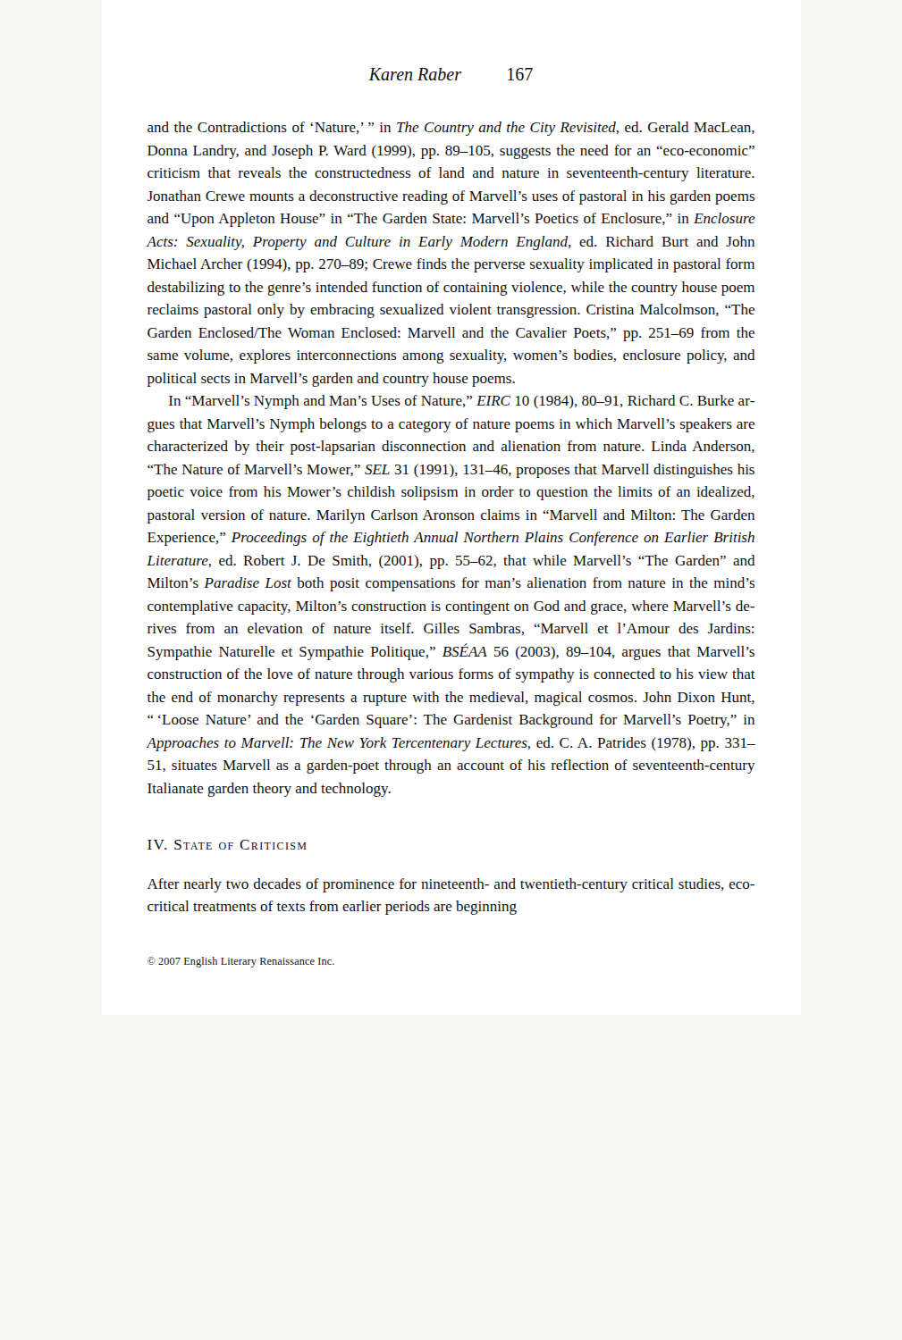Karen Raber 167
and the Contradictions of ‘Nature,’ ” in The Country and the City Revisited, ed. Gerald MacLean, Donna Landry, and Joseph P. Ward (1999), pp. 89–105, suggests the need for an “eco-economic” criticism that reveals the constructedness of land and nature in seventeenth-century literature. Jonathan Crewe mounts a deconstructive reading of Marvell’s uses of pastoral in his garden poems and “Upon Appleton House” in “The Garden State: Marvell’s Poetics of Enclosure,” in Enclosure Acts: Sexuality, Property and Culture in Early Modern England, ed. Richard Burt and John Michael Archer (1994), pp. 270–89; Crewe finds the perverse sexuality implicated in pastoral form destabilizing to the genre’s intended function of containing violence, while the country house poem reclaims pastoral only by embracing sexualized violent transgression. Cristina Malcolmson, “The Garden Enclosed/The Woman Enclosed: Marvell and the Cavalier Poets,” pp. 251–69 from the same volume, explores interconnections among sexuality, women’s bodies, enclosure policy, and political sects in Marvell’s garden and country house poems.
In “Marvell’s Nymph and Man’s Uses of Nature,” EIRC 10 (1984), 80–91, Richard C. Burke argues that Marvell’s Nymph belongs to a category of nature poems in which Marvell’s speakers are characterized by their post-lapsarian disconnection and alienation from nature. Linda Anderson, “The Nature of Marvell’s Mower,” SEL 31 (1991), 131–46, proposes that Marvell distinguishes his poetic voice from his Mower’s childish solipsism in order to question the limits of an idealized, pastoral version of nature. Marilyn Carlson Aronson claims in “Marvell and Milton: The Garden Experience,” Proceedings of the Eightieth Annual Northern Plains Conference on Earlier British Literature, ed. Robert J. De Smith, (2001), pp. 55–62, that while Marvell’s “The Garden” and Milton’s Paradise Lost both posit compensations for man’s alienation from nature in the mind’s contemplative capacity, Milton’s construction is contingent on God and grace, where Marvell’s derives from an elevation of nature itself. Gilles Sambras, “Marvell et l’Amour des Jardins: Sympathie Naturelle et Sympathie Politique,” BSÉAA 56 (2003), 89–104, argues that Marvell’s construction of the love of nature through various forms of sympathy is connected to his view that the end of monarchy represents a rupture with the medieval, magical cosmos. John Dixon Hunt, “ ‘Loose Nature’ and the ‘Garden Square’: The Gardenist Background for Marvell’s Poetry,” in Approaches to Marvell: The New York Tercentenary Lectures, ed. C. A. Patrides (1978), pp. 331–51, situates Marvell as a garden-poet through an account of his reflection of seventeenth-century Italianate garden theory and technology.
IV. State of Criticism
After nearly two decades of prominence for nineteenth- and twentieth-century critical studies, ecocritical treatments of texts from earlier periods are beginning
© 2007 English Literary Renaissance Inc.